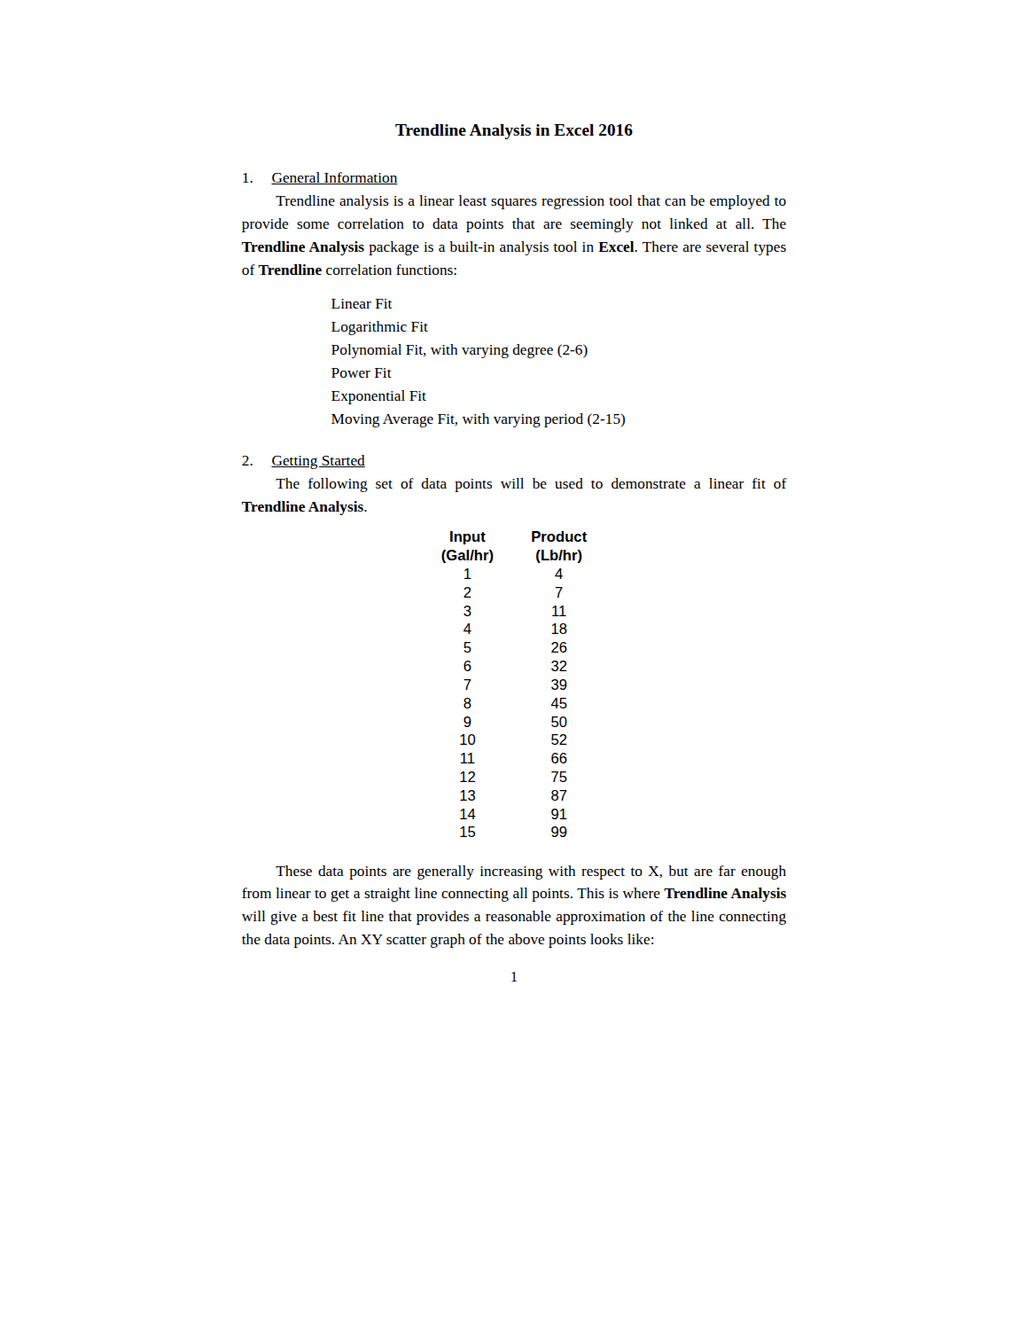Trendline Analysis in Excel 2016
General Information
Trendline analysis is a linear least squares regression tool that can be employed to provide some correlation to data points that are seemingly not linked at all. The Trendline Analysis package is a built-in analysis tool in Excel. There are several types of Trendline correlation functions:
Linear Fit
Logarithmic Fit
Polynomial Fit, with varying degree (2-6)
Power Fit
Exponential Fit
Moving Average Fit, with varying period (2-15)
Getting Started
The following set of data points will be used to demonstrate a linear fit of Trendline Analysis.
| Input (Gal/hr) | Product (Lb/hr) |
| --- | --- |
| 1 | 4 |
| 2 | 7 |
| 3 | 11 |
| 4 | 18 |
| 5 | 26 |
| 6 | 32 |
| 7 | 39 |
| 8 | 45 |
| 9 | 50 |
| 10 | 52 |
| 11 | 66 |
| 12 | 75 |
| 13 | 87 |
| 14 | 91 |
| 15 | 99 |
These data points are generally increasing with respect to X, but are far enough from linear to get a straight line connecting all points. This is where Trendline Analysis will give a best fit line that provides a reasonable approximation of the line connecting the data points. An XY scatter graph of the above points looks like:
1